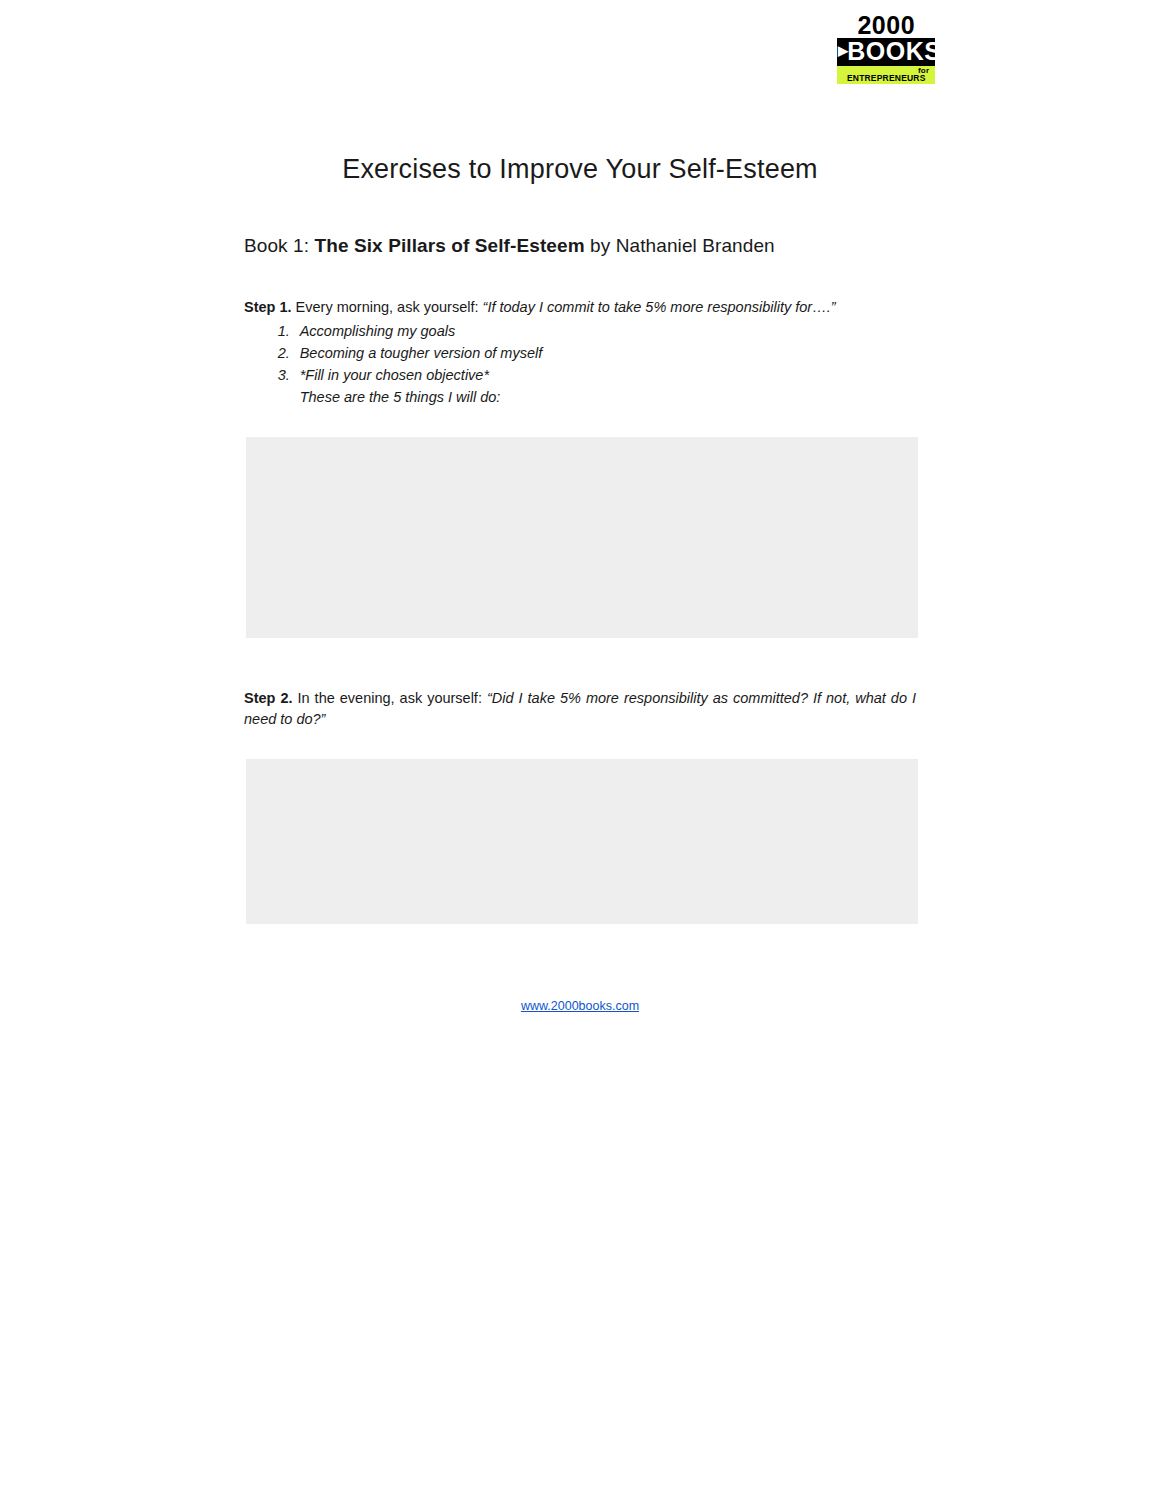2000
BOOKS
for ENTREPRENEURS
Exercises to Improve Your Self-Esteem
Book 1: The Six Pillars of Self-Esteem by Nathaniel Branden
Step 1. Every morning, ask yourself: “If today I commit to take 5% more responsibility for….”
Accomplishing my goals
Becoming a tougher version of myself
*Fill in your chosen objective*
These are the 5 things I will do:
Step 2. In the evening, ask yourself: “Did I take 5% more responsibility as committed? If not, what do I need to do?”
www.2000books.com